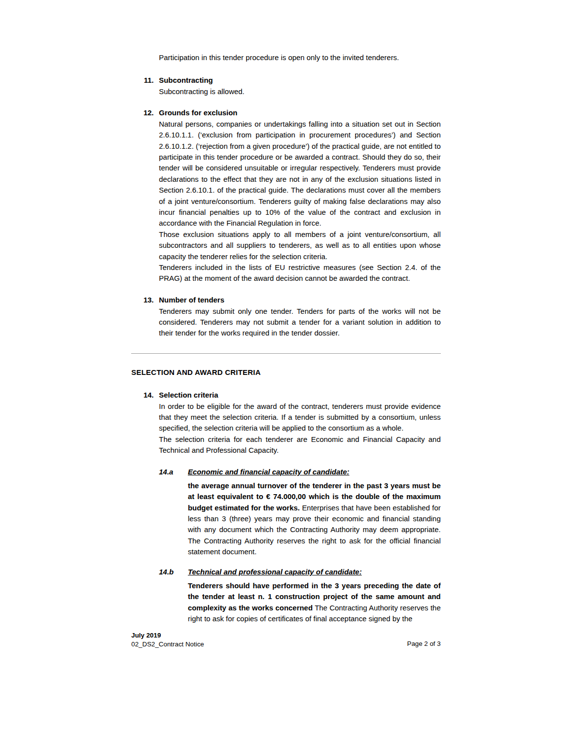Participation in this tender procedure is open only to the invited tenderers.
11.
Subcontracting
Subcontracting is allowed.
12.
Grounds for exclusion
Natural persons, companies or undertakings falling into a situation set out in Section 2.6.10.1.1. (‘exclusion from participation in procurement procedures’) and Section 2.6.10.1.2. (‘rejection from a given procedure’) of the practical guide, are not entitled to participate in this tender procedure or be awarded a contract. Should they do so, their tender will be considered unsuitable or irregular respectively. Tenderers must provide declarations to the effect that they are not in any of the exclusion situations listed in Section 2.6.10.1. of the practical guide. The declarations must cover all the members of a joint venture/consortium. Tenderers guilty of making false declarations may also incur financial penalties up to 10% of the value of the contract and exclusion in accordance with the Financial Regulation in force.
Those exclusion situations apply to all members of a joint venture/consortium, all subcontractors and all suppliers to tenderers, as well as to all entities upon whose capacity the tenderer relies for the selection criteria.
Tenderers included in the lists of EU restrictive measures (see Section 2.4. of the PRAG) at the moment of the award decision cannot be awarded the contract.
13.
Number of tenders
Tenderers may submit only one tender. Tenders for parts of the works will not be considered. Tenderers may not submit a tender for a variant solution in addition to their tender for the works required in the tender dossier.
SELECTION AND AWARD CRITERIA
14.
Selection criteria
In order to be eligible for the award of the contract, tenderers must provide evidence that they meet the selection criteria. If a tender is submitted by a consortium, unless specified, the selection criteria will be applied to the consortium as a whole.
The selection criteria for each tenderer are Economic and Financial Capacity and Technical and Professional Capacity.
14.a Economic and financial capacity of candidate:
the average annual turnover of the tenderer in the past 3 years must be at least equivalent to € 74.000,00 which is the double of the maximum budget estimated for the works. Enterprises that have been established for less than 3 (three) years may prove their economic and financial standing with any document which the Contracting Authority may deem appropriate. The Contracting Authority reserves the right to ask for the official financial statement document.
14.b Technical and professional capacity of candidate:
Tenderers should have performed in the 3 years preceding the date of the tender at least n. 1 construction project of the same amount and complexity as the works concerned The Contracting Authority reserves the right to ask for copies of certificates of final acceptance signed by the
July 2019
02_DS2_Contract Notice
Page 2 of 3